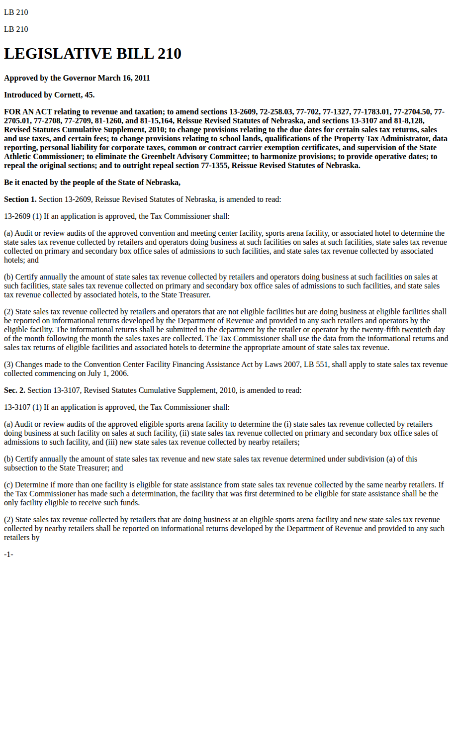LB 210
LB 210
LEGISLATIVE BILL 210
Approved by the Governor March 16, 2011
Introduced by Cornett, 45.
FOR AN ACT relating to revenue and taxation; to amend sections 13-2609, 72-258.03, 77-702, 77-1327, 77-1783.01, 77-2704.50, 77-2705.01, 77-2708, 77-2709, 81-1260, and 81-15,164, Reissue Revised Statutes of Nebraska, and sections 13-3107 and 81-8,128, Revised Statutes Cumulative Supplement, 2010; to change provisions relating to the due dates for certain sales tax returns, sales and use taxes, and certain fees; to change provisions relating to school lands, qualifications of the Property Tax Administrator, data reporting, personal liability for corporate taxes, common or contract carrier exemption certificates, and supervision of the State Athletic Commissioner; to eliminate the Greenbelt Advisory Committee; to harmonize provisions; to provide operative dates; to repeal the original sections; and to outright repeal section 77-1355, Reissue Revised Statutes of Nebraska.
Be it enacted by the people of the State of Nebraska,
Section 1. Section 13-2609, Reissue Revised Statutes of Nebraska, is amended to read:
13-2609 (1) If an application is approved, the Tax Commissioner shall:
(a) Audit or review audits of the approved convention and meeting center facility, sports arena facility, or associated hotel to determine the state sales tax revenue collected by retailers and operators doing business at such facilities on sales at such facilities, state sales tax revenue collected on primary and secondary box office sales of admissions to such facilities, and state sales tax revenue collected by associated hotels; and
(b) Certify annually the amount of state sales tax revenue collected by retailers and operators doing business at such facilities on sales at such facilities, state sales tax revenue collected on primary and secondary box office sales of admissions to such facilities, and state sales tax revenue collected by associated hotels, to the State Treasurer.
(2) State sales tax revenue collected by retailers and operators that are not eligible facilities but are doing business at eligible facilities shall be reported on informational returns developed by the Department of Revenue and provided to any such retailers and operators by the eligible facility. The informational returns shall be submitted to the department by the retailer or operator by the twenty-fifth twentieth day of the month following the month the sales taxes are collected. The Tax Commissioner shall use the data from the informational returns and sales tax returns of eligible facilities and associated hotels to determine the appropriate amount of state sales tax revenue.
(3) Changes made to the Convention Center Facility Financing Assistance Act by Laws 2007, LB 551, shall apply to state sales tax revenue collected commencing on July 1, 2006.
Sec. 2. Section 13-3107, Revised Statutes Cumulative Supplement, 2010, is amended to read:
13-3107 (1) If an application is approved, the Tax Commissioner shall:
(a) Audit or review audits of the approved eligible sports arena facility to determine the (i) state sales tax revenue collected by retailers doing business at such facility on sales at such facility, (ii) state sales tax revenue collected on primary and secondary box office sales of admissions to such facility, and (iii) new state sales tax revenue collected by nearby retailers;
(b) Certify annually the amount of state sales tax revenue and new state sales tax revenue determined under subdivision (a) of this subsection to the State Treasurer; and
(c) Determine if more than one facility is eligible for state assistance from state sales tax revenue collected by the same nearby retailers. If the Tax Commissioner has made such a determination, the facility that was first determined to be eligible for state assistance shall be the only facility eligible to receive such funds.
(2) State sales tax revenue collected by retailers that are doing business at an eligible sports arena facility and new state sales tax revenue collected by nearby retailers shall be reported on informational returns developed by the Department of Revenue and provided to any such retailers by
-1-